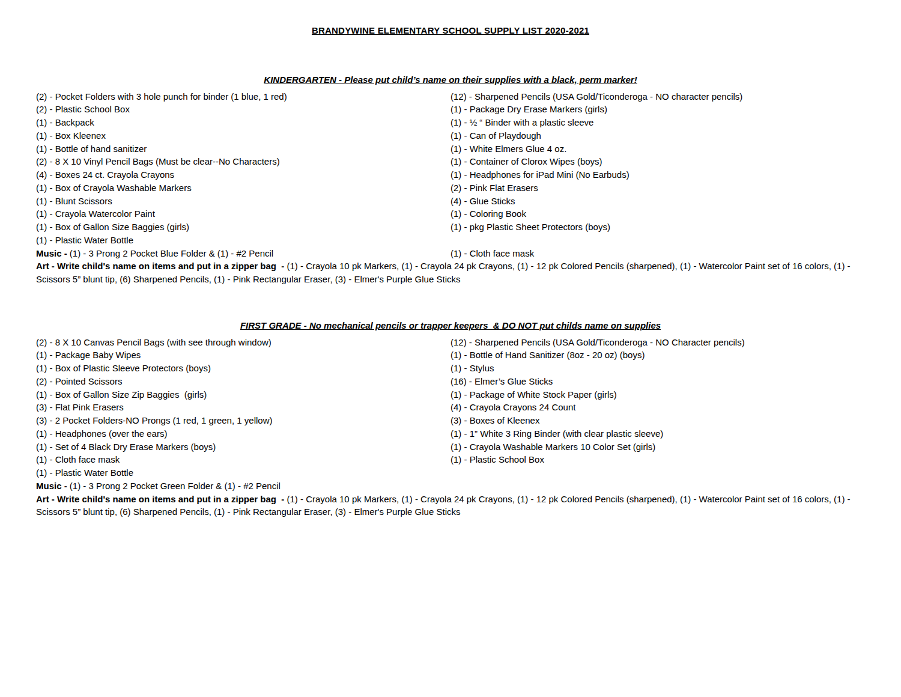BRANDYWINE ELEMENTARY SCHOOL SUPPLY LIST 2020-2021
KINDERGARTEN - Please put child’s name on their supplies with a black, perm marker!
| (2) - Pocket Folders with 3 hole punch for binder (1 blue, 1 red) | (12) - Sharpened Pencils (USA Gold/Ticonderoga - NO character pencils) |
| (2) - Plastic School Box | (1) - Package Dry Erase Markers (girls) |
| (1) - Backpack | (1) - ½ “ Binder with a plastic sleeve |
| (1) - Box Kleenex | (1) - Can of Playdough |
| (1) - Bottle of hand sanitizer | (1) - White Elmers Glue 4 oz. |
| (2) - 8 X 10 Vinyl Pencil Bags (Must be clear--No Characters) | (1) - Container of Clorox Wipes (boys) |
| (4) - Boxes 24 ct. Crayola Crayons | (1) - Headphones for iPad Mini (No Earbuds) |
| (1) - Box of Crayola Washable Markers | (2) - Pink Flat Erasers |
| (1) - Blunt Scissors | (4) - Glue Sticks |
| (1) - Crayola Watercolor Paint | (1) - Coloring Book |
| (1) - Box of Gallon Size Baggies (girls) | (1) - pkg Plastic Sheet Protectors (boys) |
| (1) - Plastic Water Bottle | |
| Music - (1) - 3 Prong 2 Pocket Blue Folder & (1) - #2 Pencil | (1) - Cloth face mask |
Art - Write child's name on items and put in a zipper bag - (1) - Crayola 10 pk Markers, (1) - Crayola 24 pk Crayons, (1) - 12 pk Colored Pencils (sharpened), (1) - Watercolor Paint set of 16 colors, (1) - Scissors 5” blunt tip, (6) Sharpened Pencils, (1) - Pink Rectangular Eraser, (3) - Elmer's Purple Glue Sticks
FIRST GRADE - No mechanical pencils or trapper keepers & DO NOT put childs name on supplies
| (2) - 8 X 10 Canvas Pencil Bags (with see through window) | (12) - Sharpened Pencils (USA Gold/Ticonderoga - NO Character pencils) |
| (1) - Package Baby Wipes | (1) - Bottle of Hand Sanitizer (8oz - 20 oz) (boys) |
| (1) - Box of Plastic Sleeve Protectors (boys) | (1) - Stylus |
| (2) - Pointed Scissors | (16) - Elmer’s Glue Sticks |
| (1) - Box of Gallon Size Zip Baggies (girls) | (1) - Package of White Stock Paper (girls) |
| (3) - Flat Pink Erasers | (4) - Crayola Crayons 24 Count |
| (3) - 2 Pocket Folders-NO Prongs (1 red, 1 green, 1 yellow) | (3) - Boxes of Kleenex |
| (1) - Headphones (over the ears) | (1) - 1” White 3 Ring Binder (with clear plastic sleeve) |
| (1) - Set of 4 Black Dry Erase Markers (boys) | (1) - Crayola Washable Markers 10 Color Set (girls) |
| (1) - Cloth face mask | (1) - Plastic School Box |
| (1) - Plastic Water Bottle | |
| Music - (1) - 3 Prong 2 Pocket Green Folder & (1) - #2 Pencil |
Art - Write child's name on items and put in a zipper bag - (1) - Crayola 10 pk Markers, (1) - Crayola 24 pk Crayons, (1) - 12 pk Colored Pencils (sharpened), (1) - Watercolor Paint set of 16 colors, (1) - Scissors 5” blunt tip, (6) Sharpened Pencils, (1) - Pink Rectangular Eraser, (3) - Elmer's Purple Glue Sticks